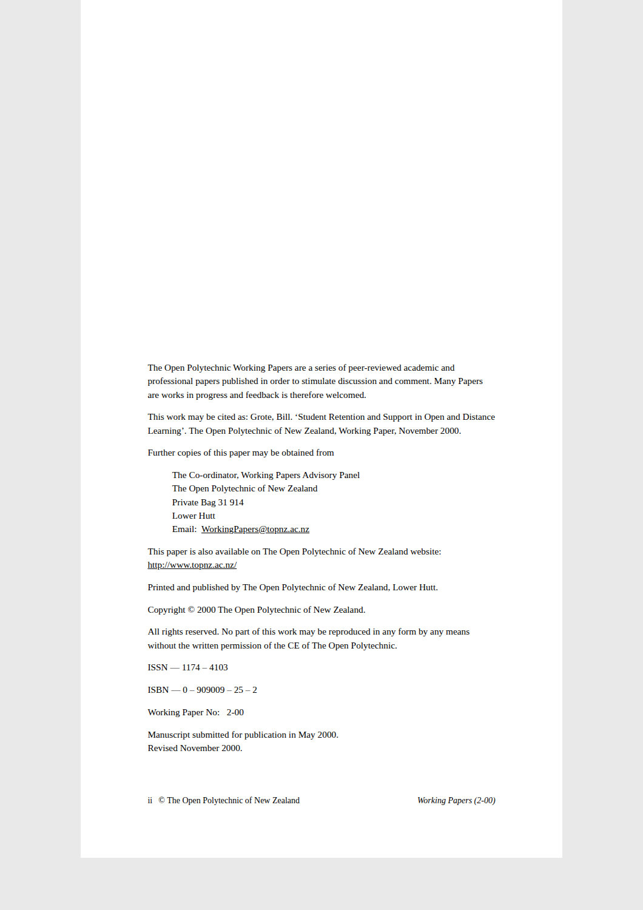The Open Polytechnic Working Papers are a series of peer-reviewed academic and professional papers published in order to stimulate discussion and comment. Many Papers are works in progress and feedback is therefore welcomed.
This work may be cited as: Grote, Bill. ‘Student Retention and Support in Open and Distance Learning’. The Open Polytechnic of New Zealand, Working Paper, November 2000.
Further copies of this paper may be obtained from
The Co-ordinator, Working Papers Advisory Panel
The Open Polytechnic of New Zealand
Private Bag 31 914
Lower Hutt
Email: WorkingPapers@topnz.ac.nz
This paper is also available on The Open Polytechnic of New Zealand website:
http://www.topnz.ac.nz/
Printed and published by The Open Polytechnic of New Zealand, Lower Hutt.
Copyright © 2000 The Open Polytechnic of New Zealand.
All rights reserved. No part of this work may be reproduced in any form by any means without the written permission of the CE of The Open Polytechnic.
ISSN — 1174 – 4103
ISBN — 0 – 909009 – 25 – 2
Working Paper No: 2-00
Manuscript submitted for publication in May 2000.
Revised November 2000.
ii © The Open Polytechnic of New Zealand
Working Papers (2-00)